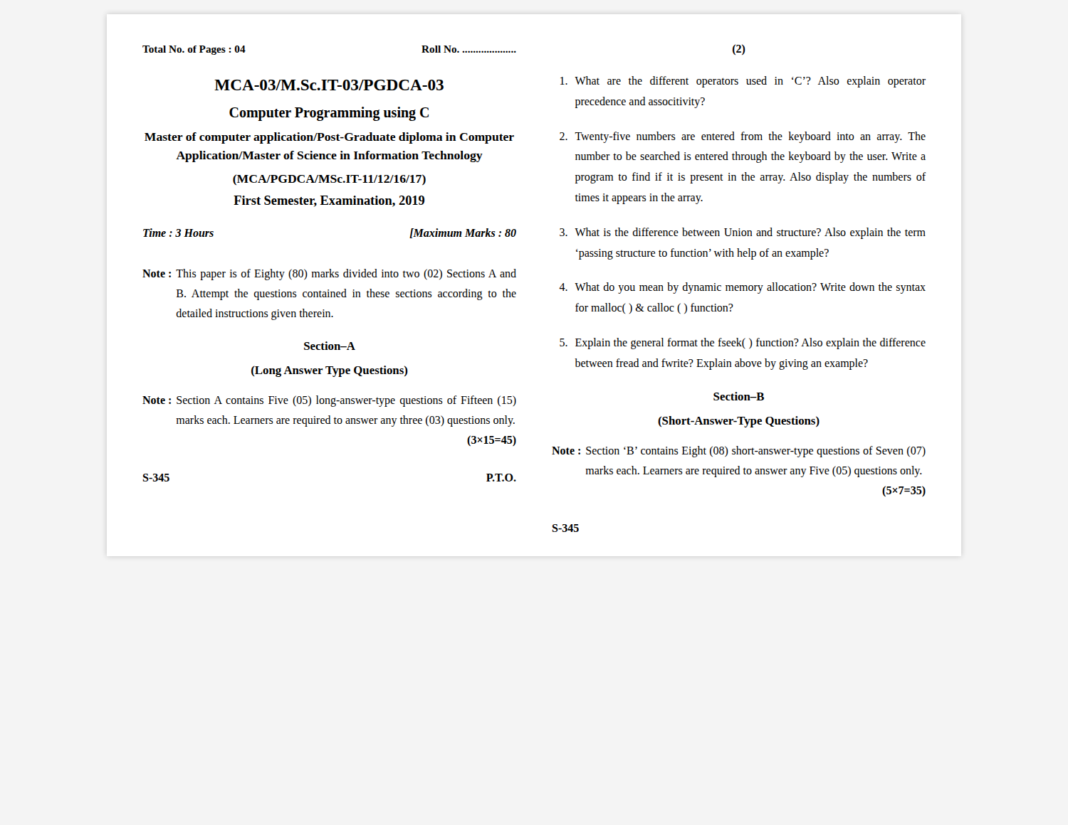Total No. of Pages : 04 Roll No. ....................
MCA-03/M.Sc.IT-03/PGDCA-03
Computer Programming using C
Master of computer application/Post-Graduate diploma in Computer Application/Master of Science in Information Technology
(MCA/PGDCA/MSc.IT-11/12/16/17)
First Semester, Examination, 2019
Time : 3 Hours [Maximum Marks : 80
Note : This paper is of Eighty (80) marks divided into two (02) Sections A and B. Attempt the questions contained in these sections according to the detailed instructions given therein.
Section–A
(Long Answer Type Questions)
Note : Section A contains Five (05) long-answer-type questions of Fifteen (15) marks each. Learners are required to answer any three (03) questions only. (3×15=45)
S-345 P.T.O.
(2)
What are the different operators used in ‘C’? Also explain operator precedence and associtivity?
Twenty-five numbers are entered from the keyboard into an array. The number to be searched is entered through the keyboard by the user. Write a program to find if it is present in the array. Also display the numbers of times it appears in the array.
What is the difference between Union and structure? Also explain the term ‘passing structure to function’ with help of an example?
What do you mean by dynamic memory allocation? Write down the syntax for malloc( ) & calloc ( ) function?
Explain the general format the fseek( ) function? Also explain the difference between fread and fwrite? Explain above by giving an example?
Section–B
(Short-Answer-Type Questions)
Note : Section ‘B’ contains Eight (08) short-answer-type questions of Seven (07) marks each. Learners are required to answer any Five (05) questions only. (5×7=35)
S-345